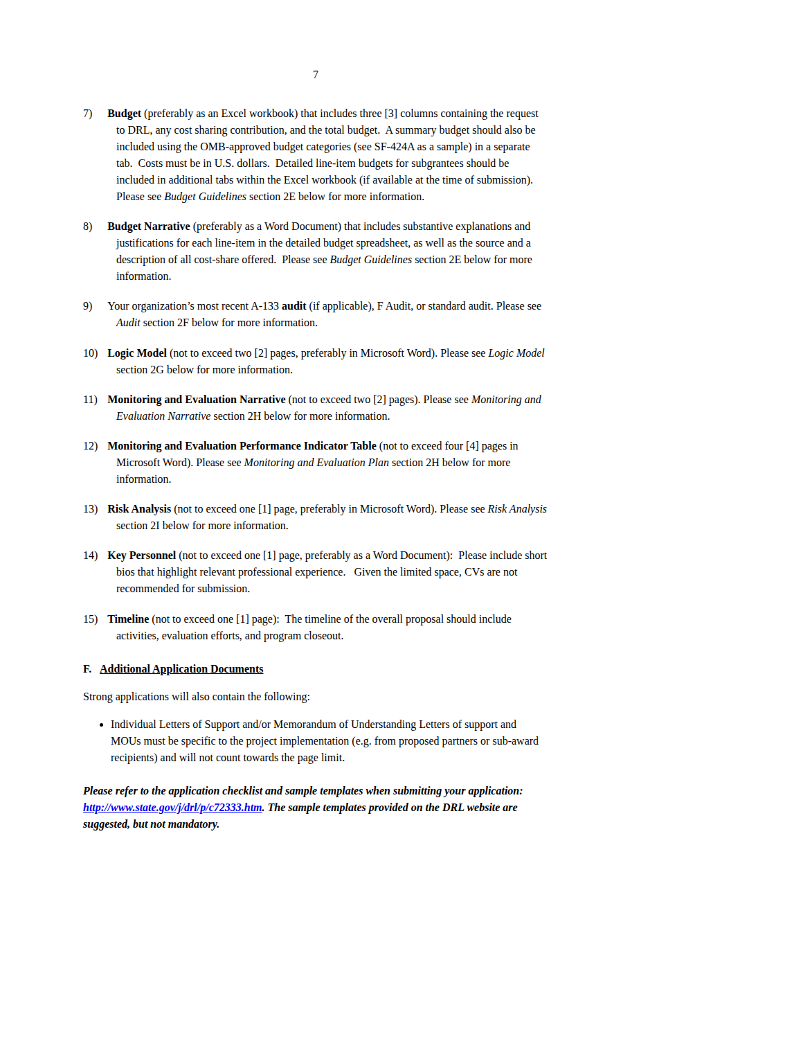7
7) Budget (preferably as an Excel workbook) that includes three [3] columns containing the request to DRL, any cost sharing contribution, and the total budget. A summary budget should also be included using the OMB-approved budget categories (see SF-424A as a sample) in a separate tab. Costs must be in U.S. dollars. Detailed line-item budgets for subgrantees should be included in additional tabs within the Excel workbook (if available at the time of submission). Please see Budget Guidelines section 2E below for more information.
8) Budget Narrative (preferably as a Word Document) that includes substantive explanations and justifications for each line-item in the detailed budget spreadsheet, as well as the source and a description of all cost-share offered. Please see Budget Guidelines section 2E below for more information.
9) Your organization’s most recent A-133 audit (if applicable), F Audit, or standard audit. Please see Audit section 2F below for more information.
10) Logic Model (not to exceed two [2] pages, preferably in Microsoft Word). Please see Logic Model section 2G below for more information.
11) Monitoring and Evaluation Narrative (not to exceed two [2] pages). Please see Monitoring and Evaluation Narrative section 2H below for more information.
12) Monitoring and Evaluation Performance Indicator Table (not to exceed four [4] pages in Microsoft Word). Please see Monitoring and Evaluation Plan section 2H below for more information.
13) Risk Analysis (not to exceed one [1] page, preferably in Microsoft Word). Please see Risk Analysis section 2I below for more information.
14) Key Personnel (not to exceed one [1] page, preferably as a Word Document): Please include short bios that highlight relevant professional experience. Given the limited space, CVs are not recommended for submission.
15) Timeline (not to exceed one [1] page): The timeline of the overall proposal should include activities, evaluation efforts, and program closeout.
F. Additional Application Documents
Strong applications will also contain the following:
Individual Letters of Support and/or Memorandum of Understanding Letters of support and MOUs must be specific to the project implementation (e.g. from proposed partners or sub-award recipients) and will not count towards the page limit.
Please refer to the application checklist and sample templates when submitting your application: http://www.state.gov/j/drl/p/c72333.htm. The sample templates provided on the DRL website are suggested, but not mandatory.